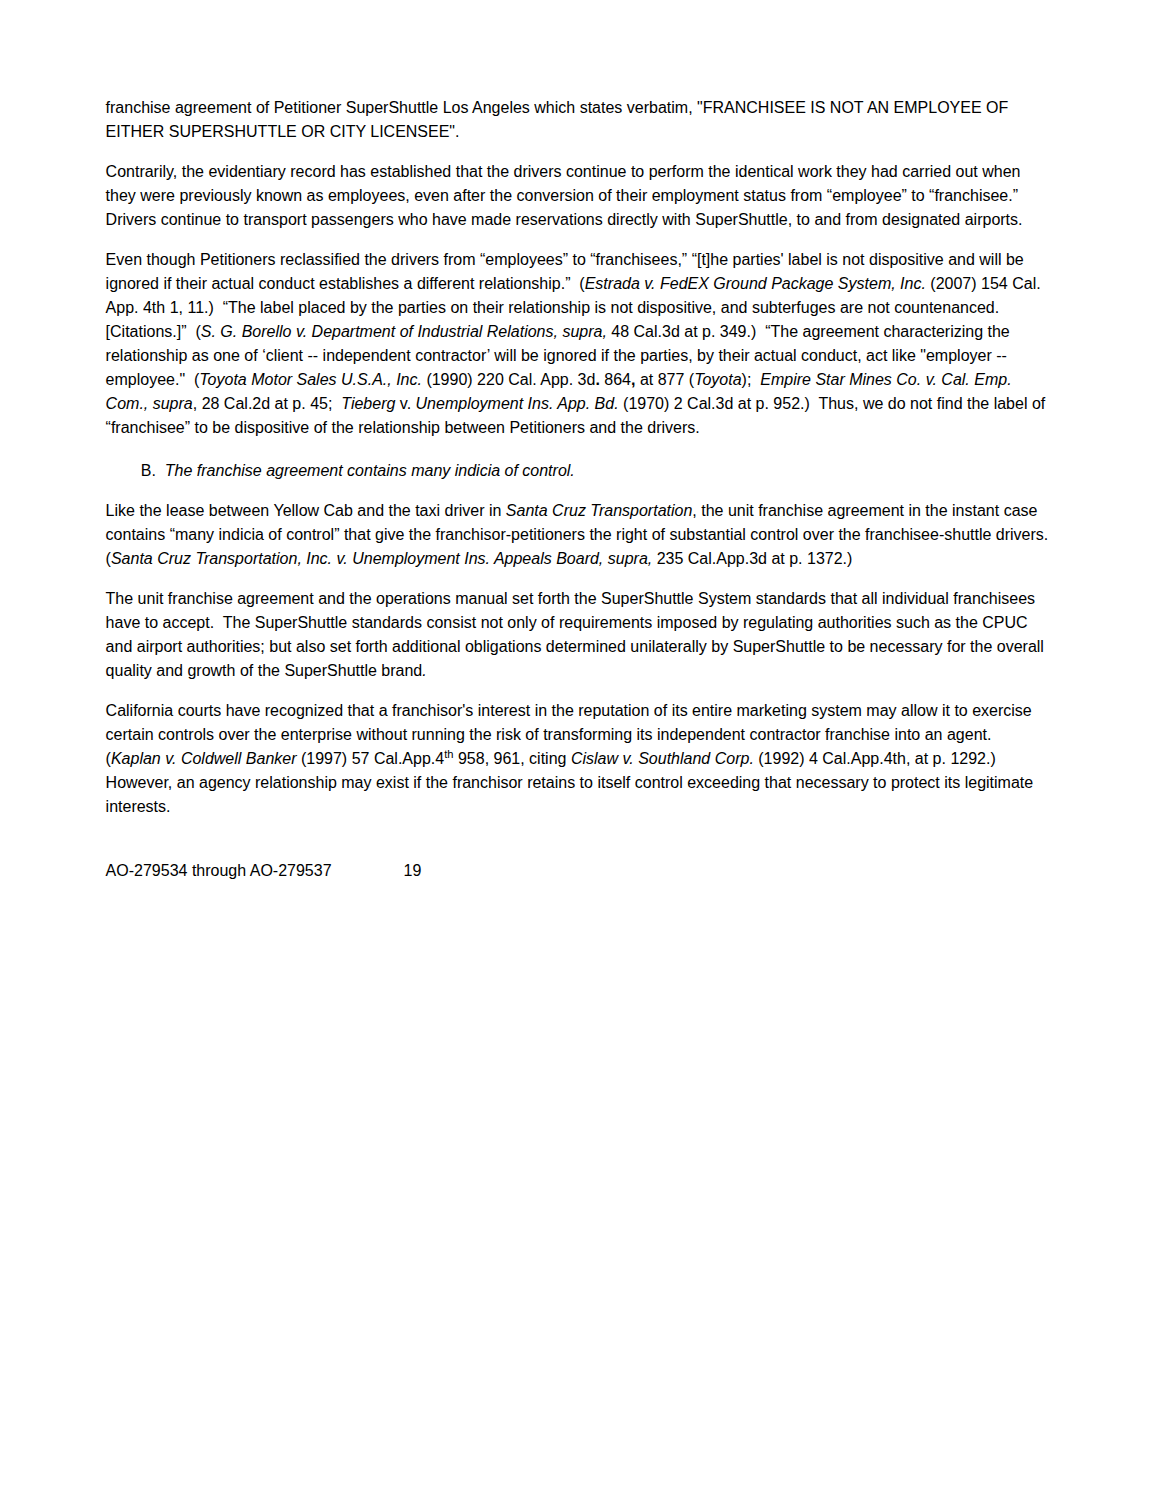franchise agreement of Petitioner SuperShuttle Los Angeles which states verbatim, "FRANCHISEE IS NOT AN EMPLOYEE OF EITHER SUPERSHUTTLE OR CITY LICENSEE".
Contrarily, the evidentiary record has established that the drivers continue to perform the identical work they had carried out when they were previously known as employees, even after the conversion of their employment status from “employee” to “franchisee.” Drivers continue to transport passengers who have made reservations directly with SuperShuttle, to and from designated airports.
Even though Petitioners reclassified the drivers from “employees” to “franchisees,” “[t]he parties' label is not dispositive and will be ignored if their actual conduct establishes a different relationship.” (Estrada v. FedEX Ground Package System, Inc. (2007) 154 Cal. App. 4th 1, 11.) “The label placed by the parties on their relationship is not dispositive, and subterfuges are not countenanced. [Citations.]” (S. G. Borello v. Department of Industrial Relations, supra, 48 Cal.3d at p. 349.) “The agreement characterizing the relationship as one of ‘client -- independent contractor’ will be ignored if the parties, by their actual conduct, act like "employer -- employee." (Toyota Motor Sales U.S.A., Inc. (1990) 220 Cal. App. 3d. 864, at 877 (Toyota); Empire Star Mines Co. v. Cal. Emp. Com., supra, 28 Cal.2d at p. 45; Tieberg v. Unemployment Ins. App. Bd. (1970) 2 Cal.3d at p. 952.) Thus, we do not find the label of “franchisee” to be dispositive of the relationship between Petitioners and the drivers.
B. The franchise agreement contains many indicia of control.
Like the lease between Yellow Cab and the taxi driver in Santa Cruz Transportation, the unit franchise agreement in the instant case contains “many indicia of control” that give the franchisor-petitioners the right of substantial control over the franchisee-shuttle drivers. (Santa Cruz Transportation, Inc. v. Unemployment Ins. Appeals Board, supra, 235 Cal.App.3d at p. 1372.)
The unit franchise agreement and the operations manual set forth the SuperShuttle System standards that all individual franchisees have to accept. The SuperShuttle standards consist not only of requirements imposed by regulating authorities such as the CPUC and airport authorities; but also set forth additional obligations determined unilaterally by SuperShuttle to be necessary for the overall quality and growth of the SuperShuttle brand.
California courts have recognized that a franchisor's interest in the reputation of its entire marketing system may allow it to exercise certain controls over the enterprise without running the risk of transforming its independent contractor franchise into an agent. (Kaplan v. Coldwell Banker (1997) 57 Cal.App.4th 958, 961, citing Cislaw v. Southland Corp. (1992) 4 Cal.App.4th, at p. 1292.) However, an agency relationship may exist if the franchisor retains to itself control exceeding that necessary to protect its legitimate interests.
AO-279534 through AO-279537 19